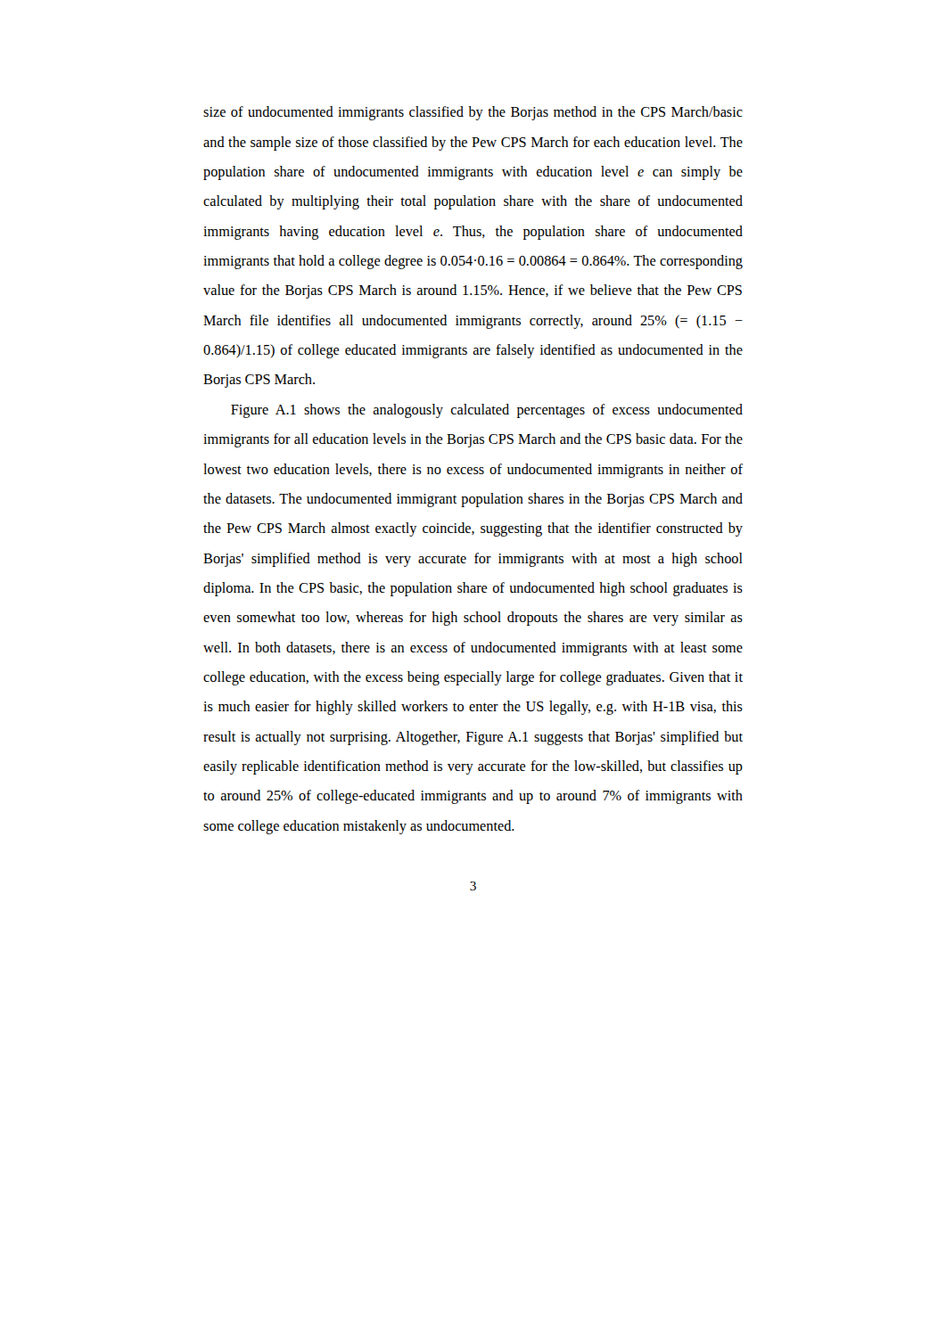size of undocumented immigrants classified by the Borjas method in the CPS March/basic and the sample size of those classified by the Pew CPS March for each education level. The population share of undocumented immigrants with education level e can simply be calculated by multiplying their total population share with the share of undocumented immigrants having education level e. Thus, the population share of undocumented immigrants that hold a college degree is 0.054·0.16 = 0.00864 = 0.864%. The corresponding value for the Borjas CPS March is around 1.15%. Hence, if we believe that the Pew CPS March file identifies all undocumented immigrants correctly, around 25% (= (1.15 − 0.864)/1.15) of college educated immigrants are falsely identified as undocumented in the Borjas CPS March.
Figure A.1 shows the analogously calculated percentages of excess undocumented immigrants for all education levels in the Borjas CPS March and the CPS basic data. For the lowest two education levels, there is no excess of undocumented immigrants in neither of the datasets. The undocumented immigrant population shares in the Borjas CPS March and the Pew CPS March almost exactly coincide, suggesting that the identifier constructed by Borjas' simplified method is very accurate for immigrants with at most a high school diploma. In the CPS basic, the population share of undocumented high school graduates is even somewhat too low, whereas for high school dropouts the shares are very similar as well. In both datasets, there is an excess of undocumented immigrants with at least some college education, with the excess being especially large for college graduates. Given that it is much easier for highly skilled workers to enter the US legally, e.g. with H-1B visa, this result is actually not surprising. Altogether, Figure A.1 suggests that Borjas' simplified but easily replicable identification method is very accurate for the low-skilled, but classifies up to around 25% of college-educated immigrants and up to around 7% of immigrants with some college education mistakenly as undocumented.
3